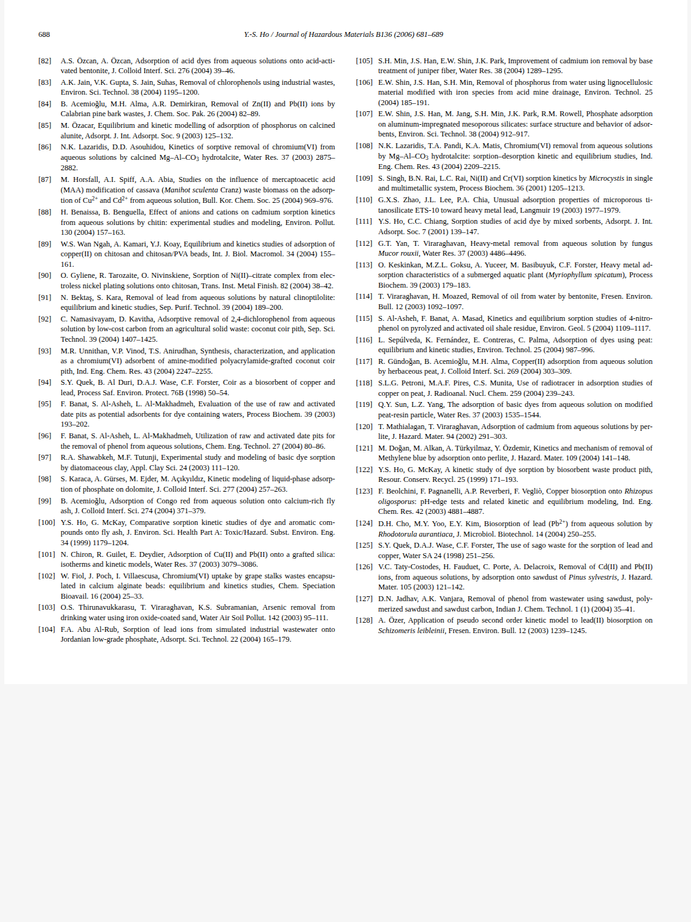688 Y.-S. Ho / Journal of Hazardous Materials B136 (2006) 681–689
[82] A.S. Özcan, A. Özcan, Adsorption of acid dyes from aqueous solutions onto acid-activated bentonite, J. Colloid Interf. Sci. 276 (2004) 39–46.
[83] A.K. Jain, V.K. Gupta, S. Jain, Suhas, Removal of chlorophenols using industrial wastes, Environ. Sci. Technol. 38 (2004) 1195–1200.
[84] B. Acemioğlu, M.H. Alma, A.R. Demirkiran, Removal of Zn(II) and Pb(II) ions by Calabrian pine bark wastes, J. Chem. Soc. Pak. 26 (2004) 82–89.
[85] M. Özacar, Equilibrium and kinetic modelling of adsorption of phosphorus on calcined alunite, Adsorpt. J. Int. Adsorpt. Soc. 9 (2003) 125–132.
[86] N.K. Lazaridis, D.D. Asouhidou, Kinetics of sorptive removal of chromium(VI) from aqueous solutions by calcined Mg–Al–CO3 hydrotalcite, Water Res. 37 (2003) 2875–2882.
[87] M. Horsfall, A.I. Spiff, A.A. Abia, Studies on the influence of mercaptoacetic acid (MAA) modification of cassava (Manihot sculenta Cranz) waste biomass on the adsorption of Cu2+ and Cd2+ from aqueous solution, Bull. Kor. Chem. Soc. 25 (2004) 969–976.
[88] H. Benaissa, B. Benguella, Effect of anions and cations on cadmium sorption kinetics from aqueous solutions by chitin: experimental studies and modeling, Environ. Pollut. 130 (2004) 157–163.
[89] W.S. Wan Ngah, A. Kamari, Y.J. Koay, Equilibrium and kinetics studies of adsorption of copper(II) on chitosan and chitosan/PVA beads, Int. J. Biol. Macromol. 34 (2004) 155–161.
[90] O. Gyliene, R. Tarozaite, O. Nivinskiene, Sorption of Ni(II)–citrate complex from electroless nickel plating solutions onto chitosan, Trans. Inst. Metal Finish. 82 (2004) 38–42.
[91] N. Bektaş, S. Kara, Removal of lead from aqueous solutions by natural clinoptilolite: equilibrium and kinetic studies, Sep. Purif. Technol. 39 (2004) 189–200.
[92] C. Namasivayam, D. Kavitha, Adsorptive removal of 2,4-dichlorophenol from aqueous solution by low-cost carbon from an agricultural solid waste: coconut coir pith, Sep. Sci. Technol. 39 (2004) 1407–1425.
[93] M.R. Unnithan, V.P. Vinod, T.S. Anirudhan, Synthesis, characterization, and application as a chromium(VI) adsorbent of amine-modified polyacrylamide-grafted coconut coir pith, Ind. Eng. Chem. Res. 43 (2004) 2247–2255.
[94] S.Y. Quek, B. Al Duri, D.A.J. Wase, C.F. Forster, Coir as a biosorbent of copper and lead, Process Saf. Environ. Protect. 76B (1998) 50–54.
[95] F. Banat, S. Al-Asheh, L. Al-Makhadmeh, Evaluation of the use of raw and activated date pits as potential adsorbents for dye containing waters, Process Biochem. 39 (2003) 193–202.
[96] F. Banat, S. Al-Asheh, L. Al-Makhadmeh, Utilization of raw and activated date pits for the removal of phenol from aqueous solutions, Chem. Eng. Technol. 27 (2004) 80–86.
[97] R.A. Shawabkeh, M.F. Tutunji, Experimental study and modeling of basic dye sorption by diatomaceous clay, Appl. Clay Sci. 24 (2003) 111–120.
[98] S. Karaca, A. Gürses, M. Ejder, M. Açıkyıldız, Kinetic modeling of liquid-phase adsorption of phosphate on dolomite, J. Colloid Interf. Sci. 277 (2004) 257–263.
[99] B. Acemioğlu, Adsorption of Congo red from aqueous solution onto calcium-rich fly ash, J. Colloid Interf. Sci. 274 (2004) 371–379.
[100] Y.S. Ho, G. McKay, Comparative sorption kinetic studies of dye and aromatic compounds onto fly ash, J. Environ. Sci. Health Part A: Toxic/Hazard. Subst. Environ. Eng. 34 (1999) 1179–1204.
[101] N. Chiron, R. Guilet, E. Deydier, Adsorption of Cu(II) and Pb(II) onto a grafted silica: isotherms and kinetic models, Water Res. 37 (2003) 3079–3086.
[102] W. Fiol, J. Poch, I. Villaescusa, Chromium(VI) uptake by grape stalks wastes encapsulated in calcium alginate beads: equilibrium and kinetics studies, Chem. Speciation Bioavail. 16 (2004) 25–33.
[103] O.S. Thirunavukkarasu, T. Viraraghavan, K.S. Subramanian, Arsenic removal from drinking water using iron oxide-coated sand, Water Air Soil Pollut. 142 (2003) 95–111.
[104] F.A. Abu Al-Rub, Sorption of lead ions from simulated industrial wastewater onto Jordanian low-grade phosphate, Adsorpt. Sci. Technol. 22 (2004) 165–179.
[105] S.H. Min, J.S. Han, E.W. Shin, J.K. Park, Improvement of cadmium ion removal by base treatment of juniper fiber, Water Res. 38 (2004) 1289–1295.
[106] E.W. Shin, J.S. Han, S.H. Min, Removal of phosphorus from water using lignocellulosic material modified with iron species from acid mine drainage, Environ. Technol. 25 (2004) 185–191.
[107] E.W. Shin, J.S. Han, M. Jang, S.H. Min, J.K. Park, R.M. Rowell, Phosphate adsorption on aluminum-impregnated mesoporous silicates: surface structure and behavior of adsorbents, Environ. Sci. Technol. 38 (2004) 912–917.
[108] N.K. Lazaridis, T.A. Pandi, K.A. Matis, Chromium(VI) removal from aqueous solutions by Mg–Al–CO3 hydrotalcite: sorption–desorption kinetic and equilibrium studies, Ind. Eng. Chem. Res. 43 (2004) 2209–2215.
[109] S. Singh, B.N. Rai, L.C. Rai, Ni(II) and Cr(VI) sorption kinetics by Microcystis in single and multimetallic system, Process Biochem. 36 (2001) 1205–1213.
[110] G.X.S. Zhao, J.L. Lee, P.A. Chia, Unusual adsorption properties of microporous titanosilicate ETS-10 toward heavy metal lead, Langmuir 19 (2003) 1977–1979.
[111] Y.S. Ho, C.C. Chiang, Sorption studies of acid dye by mixed sorbents, Adsorpt. J. Int. Adsorpt. Soc. 7 (2001) 139–147.
[112] G.T. Yan, T. Viraraghavan, Heavy-metal removal from aqueous solution by fungus Mucor rouxii, Water Res. 37 (2003) 4486–4496.
[113] O. Keskinkan, M.Z.L. Goksu, A. Yuceer, M. Basibuyuk, C.F. Forster, Heavy metal adsorption characteristics of a submerged aquatic plant (Myriophyllum spicatum), Process Biochem. 39 (2003) 179–183.
[114] T. Viraraghavan, H. Moazed, Removal of oil from water by bentonite, Fresen. Environ. Bull. 12 (2003) 1092–1097.
[115] S. Al-Asheh, F. Banat, A. Masad, Kinetics and equilibrium sorption studies of 4-nitrophenol on pyrolyzed and activated oil shale residue, Environ. Geol. 5 (2004) 1109–1117.
[116] L. Sepúlveda, K. Fernández, E. Contreras, C. Palma, Adsorption of dyes using peat: equilibrium and kinetic studies, Environ. Technol. 25 (2004) 987–996.
[117] R. Gündoğan, B. Acemioğlu, M.H. Alma, Copper(II) adsorption from aqueous solution by herbaceous peat, J. Colloid Interf. Sci. 269 (2004) 303–309.
[118] S.L.G. Petroni, M.A.F. Pires, C.S. Munita, Use of radiotracer in adsorption studies of copper on peat, J. Radioanal. Nucl. Chem. 259 (2004) 239–243.
[119] Q.Y. Sun, L.Z. Yang, The adsorption of basic dyes from aqueous solution on modified peat-resin particle, Water Res. 37 (2003) 1535–1544.
[120] T. Mathialagan, T. Viraraghavan, Adsorption of cadmium from aqueous solutions by perlite, J. Hazard. Mater. 94 (2002) 291–303.
[121] M. Doğan, M. Alkan, A. Türkyilmaz, Y. Özdemir, Kinetics and mechanism of removal of Methylene blue by adsorption onto perlite, J. Hazard. Mater. 109 (2004) 141–148.
[122] Y.S. Ho, G. McKay, A kinetic study of dye sorption by biosorbent waste product pith, Resour. Conserv. Recycl. 25 (1999) 171–193.
[123] F. Beolchini, F. Pagnanelli, A.P. Reverberi, F. Vegliò, Copper biosorption onto Rhizopus oligosporus: pH-edge tests and related kinetic and equilibrium modeling, Ind. Eng. Chem. Res. 42 (2003) 4881–4887.
[124] D.H. Cho, M.Y. Yoo, E.Y. Kim, Biosorption of lead (Pb2+) from aqueous solution by Rhodotorula aurantiaca, J. Microbiol. Biotechnol. 14 (2004) 250–255.
[125] S.Y. Quek, D.A.J. Wase, C.F. Forster, The use of sago waste for the sorption of lead and copper, Water SA 24 (1998) 251–256.
[126] V.C. Taty-Costodes, H. Fauduet, C. Porte, A. Delacroix, Removal of Cd(II) and Pb(II) ions, from aqueous solutions, by adsorption onto sawdust of Pinus sylvestris, J. Hazard. Mater. 105 (2003) 121–142.
[127] D.N. Jadhav, A.K. Vanjara, Removal of phenol from wastewater using sawdust, polymerized sawdust and sawdust carbon, Indian J. Chem. Technol. 1 (1) (2004) 35–41.
[128] A. Özer, Application of pseudo second order kinetic model to lead(II) biosorption on Schizomeris leibleinii, Fresen. Environ. Bull. 12 (2003) 1239–1245.